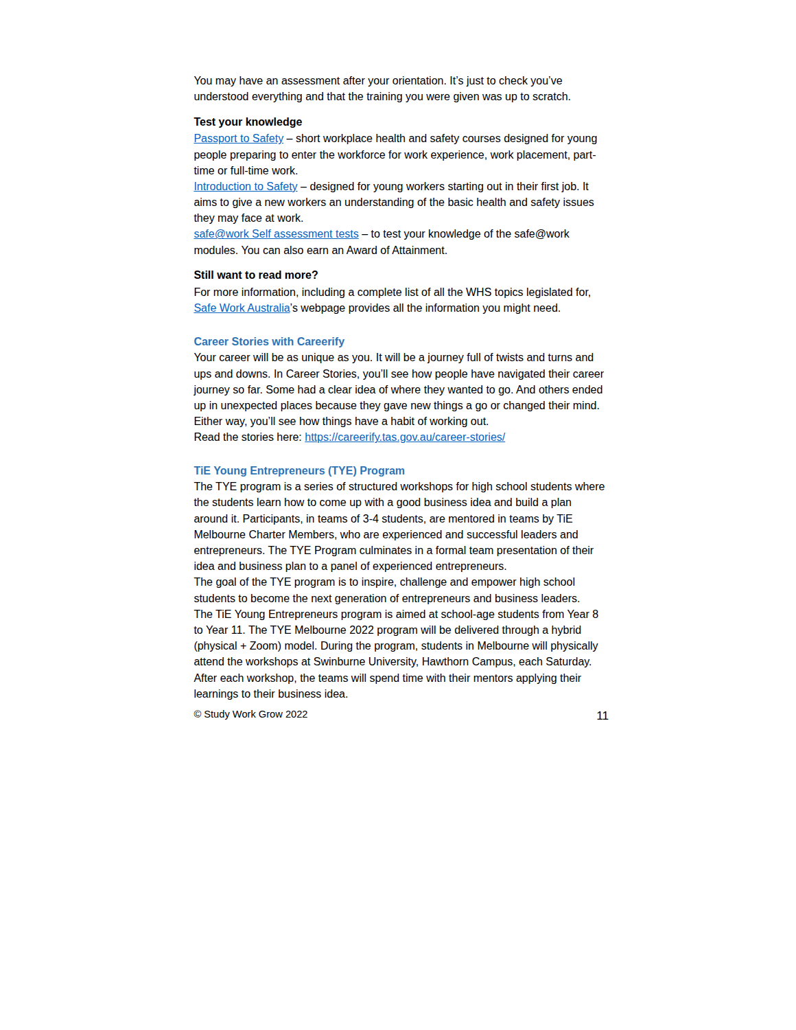You may have an assessment after your orientation. It’s just to check you’ve understood everything and that the training you were given was up to scratch.
Test your knowledge
Passport to Safety – short workplace health and safety courses designed for young people preparing to enter the workforce for work experience, work placement, part-time or full-time work.
Introduction to Safety – designed for young workers starting out in their first job. It aims to give a new workers an understanding of the basic health and safety issues they may face at work.
safe@work Self assessment tests – to test your knowledge of the safe@work modules. You can also earn an Award of Attainment.
Still want to read more?
For more information, including a complete list of all the WHS topics legislated for, Safe Work Australia’s webpage provides all the information you might need.
Career Stories with Careerify
Your career will be as unique as you. It will be a journey full of twists and turns and ups and downs. In Career Stories, you’ll see how people have navigated their career journey so far. Some had a clear idea of where they wanted to go. And others ended up in unexpected places because they gave new things a go or changed their mind. Either way, you’ll see how things have a habit of working out.
Read the stories here: https://careerify.tas.gov.au/career-stories/
TiE Young Entrepreneurs (TYE) Program
The TYE program is a series of structured workshops for high school students where the students learn how to come up with a good business idea and build a plan around it. Participants, in teams of 3-4 students, are mentored in teams by TiE Melbourne Charter Members, who are experienced and successful leaders and entrepreneurs. The TYE Program culminates in a formal team presentation of their idea and business plan to a panel of experienced entrepreneurs.
The goal of the TYE program is to inspire, challenge and empower high school students to become the next generation of entrepreneurs and business leaders.
The TiE Young Entrepreneurs program is aimed at school-age students from Year 8 to Year 11. The TYE Melbourne 2022 program will be delivered through a hybrid (physical + Zoom) model. During the program, students in Melbourne will physically attend the workshops at Swinburne University, Hawthorn Campus, each Saturday. After each workshop, the teams will spend time with their mentors applying their learnings to their business idea.
© Study Work Grow 2022 11